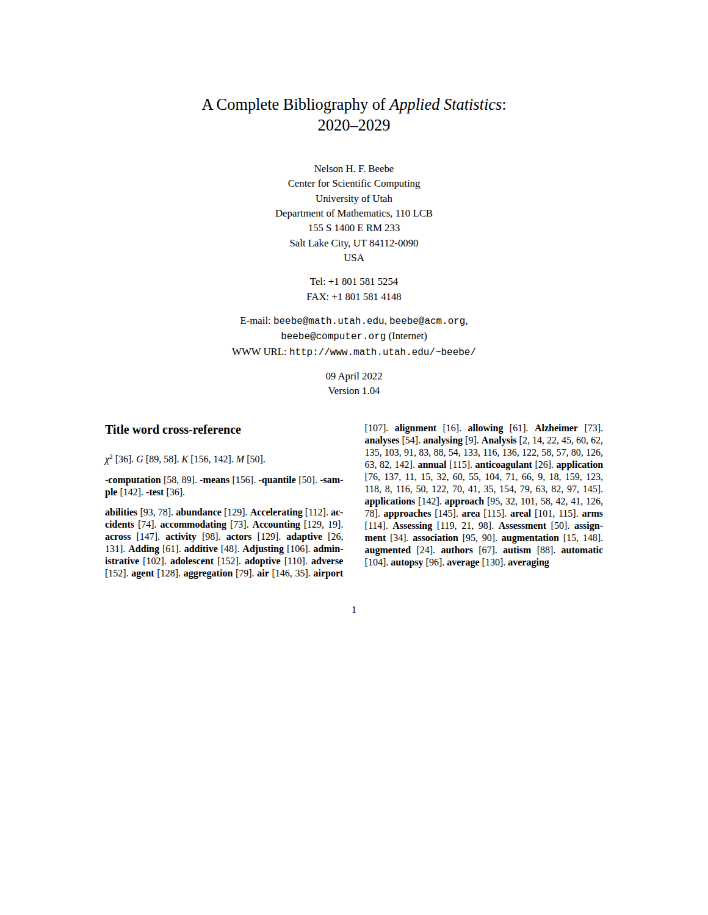A Complete Bibliography of Applied Statistics:
2020–2029
Nelson H. F. Beebe
Center for Scientific Computing
University of Utah
Department of Mathematics, 110 LCB
155 S 1400 E RM 233
Salt Lake City, UT 84112-0090
USA
Tel: +1 801 581 5254
FAX: +1 801 581 4148
E-mail: beebe@math.utah.edu, beebe@acm.org,
beebe@computer.org (Internet)
WWW URL: http://www.math.utah.edu/~beebe/
09 April 2022
Version 1.04
Title word cross-reference
χ2 [36]. G [89, 58]. K [156, 142]. M [50].
-computation [58, 89]. -means [156]. -quantile [50]. -sample [142]. -test [36].
abilities [93, 78]. abundance [129]. Accelerating [112]. accidents [74]. accommodating [73]. Accounting [129, 19]. across [147]. activity [98]. actors [129]. adaptive [26, 131]. Adding [61]. additive [48]. Adjusting [106]. administrative [102]. adolescent [152]. adoptive [110]. adverse [152]. agent [128]. aggregation [79]. air [146, 35]. airport [107]. alignment [16]. allowing [61]. Alzheimer [73]. analyses [54]. analysing [9]. Analysis [2, 14, 22, 45, 60, 62, 135, 103, 91, 83, 88, 54, 133, 116, 136, 122, 58, 57, 80, 126, 63, 82, 142]. annual [115]. anticoagulant [26]. application [76, 137, 11, 15, 32, 60, 55, 104, 71, 66, 9, 18, 159, 123, 118, 8, 116, 50, 122, 70, 41, 35, 154, 79, 63, 82, 97, 145]. applications [142]. approach [95, 32, 101, 58, 42, 41, 126, 78]. approaches [145]. area [115]. areal [101, 115]. arms [114]. Assessing [119, 21, 98]. Assessment [50]. assignment [34]. association [95, 90]. augmentation [15, 148]. augmented [24]. authors [67]. autism [88]. automatic [104]. autopsy [96]. average [130]. averaging
1